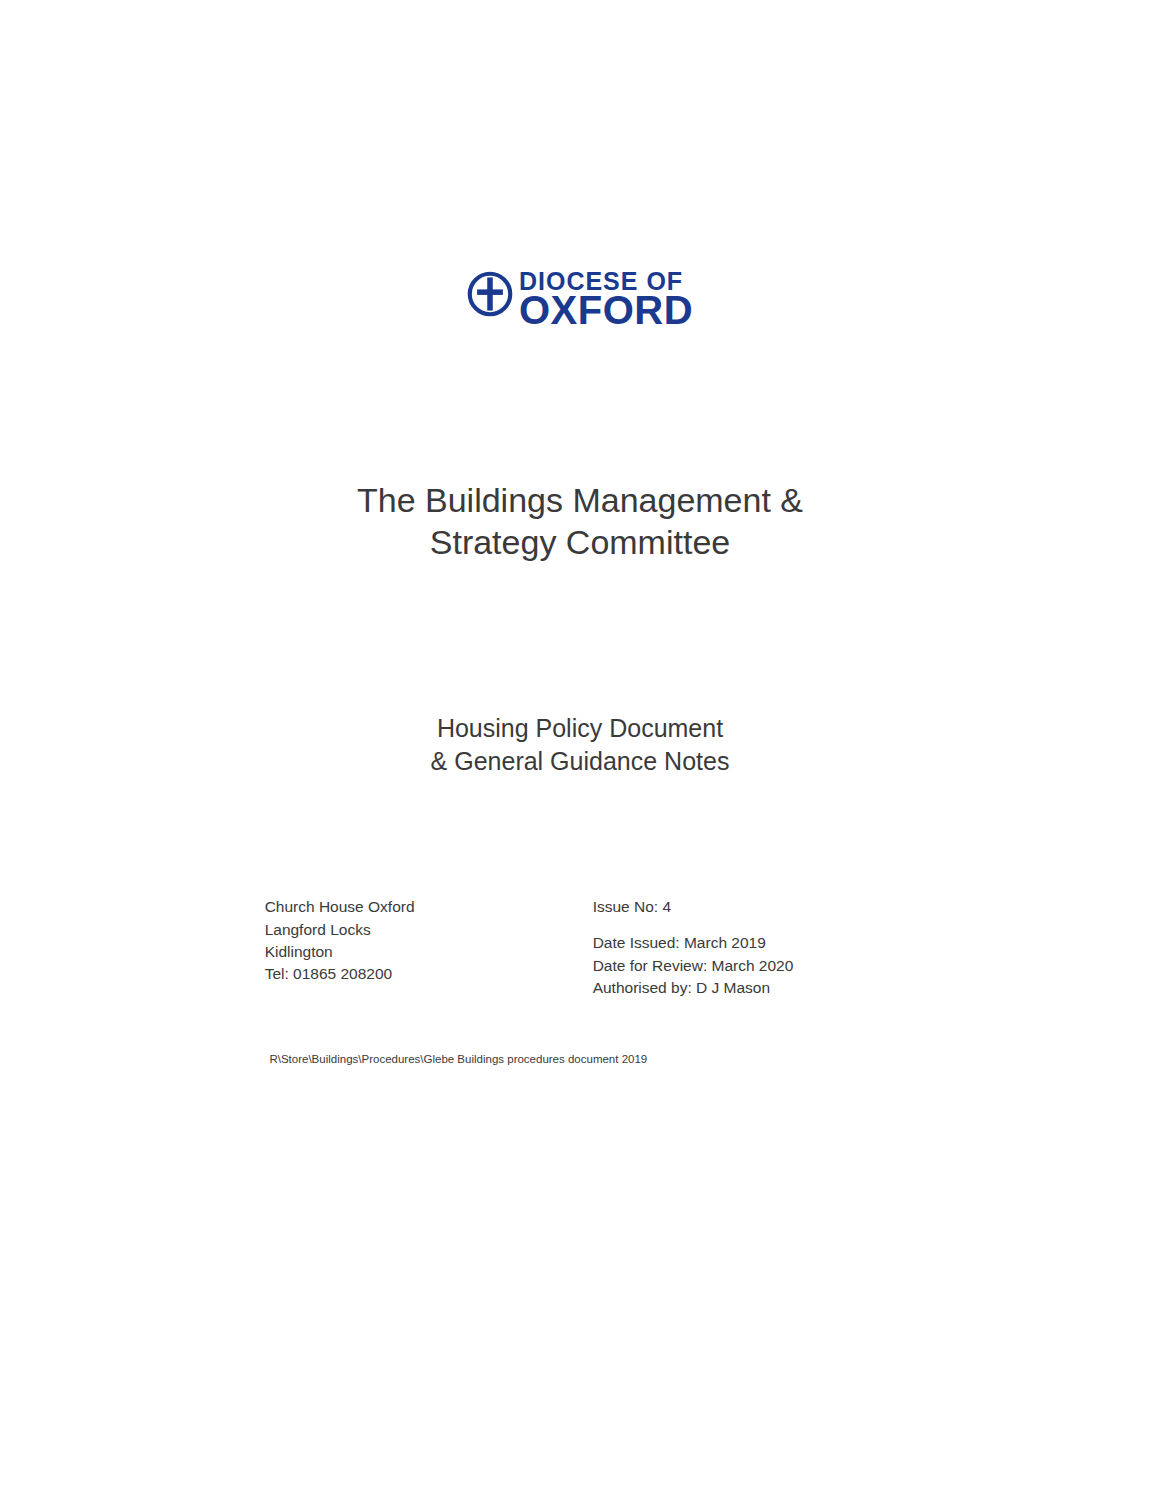DIOCESE OF OXFORD
The Buildings Management &
Strategy Committee
Housing Policy Document
& General Guidance Notes
Church House Oxford
Langford Locks
Kidlington
Tel: 01865 208200
Issue No: 4
Date Issued: March 2019
Date for Review: March 2020
Authorised by: D J Mason
R\Store\Buildings\Procedures\Glebe Buildings procedures document 2019